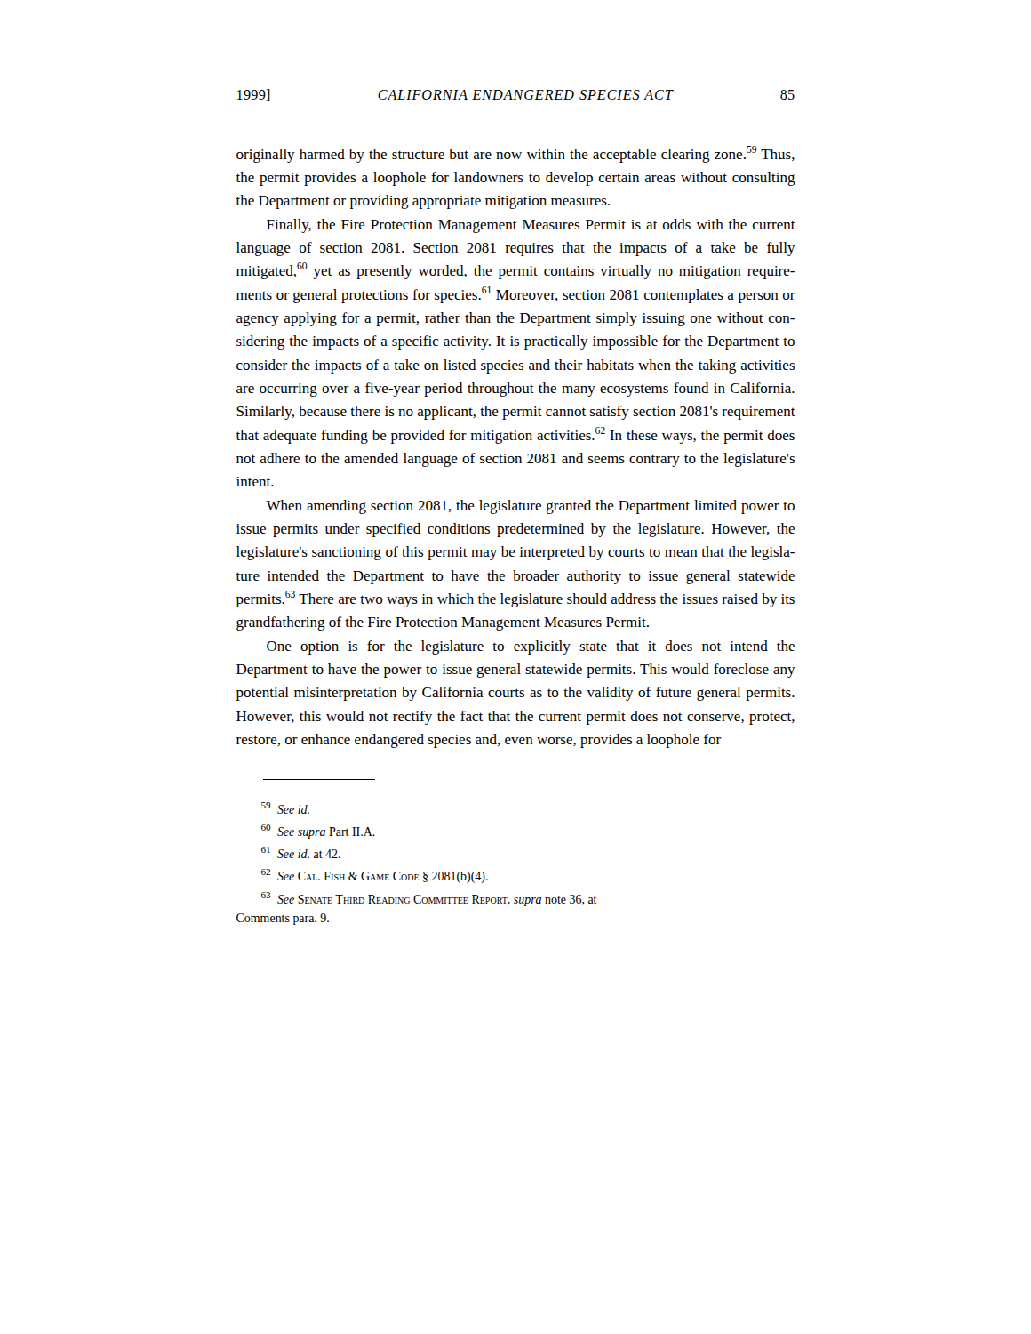1999] California Endangered Species Act 85
originally harmed by the structure but are now within the acceptable clearing zone.59 Thus, the permit provides a loophole for landowners to develop certain areas without consulting the Department or providing appropriate mitigation measures.
Finally, the Fire Protection Management Measures Permit is at odds with the current language of section 2081. Section 2081 requires that the impacts of a take be fully mitigated,60 yet as presently worded, the permit contains virtually no mitigation requirements or general protections for species.61 Moreover, section 2081 contemplates a person or agency applying for a permit, rather than the Department simply issuing one without considering the impacts of a specific activity. It is practically impossible for the Department to consider the impacts of a take on listed species and their habitats when the taking activities are occurring over a five-year period throughout the many ecosystems found in California. Similarly, because there is no applicant, the permit cannot satisfy section 2081's requirement that adequate funding be provided for mitigation activities.62 In these ways, the permit does not adhere to the amended language of section 2081 and seems contrary to the legislature's intent.
When amending section 2081, the legislature granted the Department limited power to issue permits under specified conditions predetermined by the legislature. However, the legislature's sanctioning of this permit may be interpreted by courts to mean that the legislature intended the Department to have the broader authority to issue general statewide permits.63 There are two ways in which the legislature should address the issues raised by its grandfathering of the Fire Protection Management Measures Permit.
One option is for the legislature to explicitly state that it does not intend the Department to have the power to issue general statewide permits. This would foreclose any potential misinterpretation by California courts as to the validity of future general permits. However, this would not rectify the fact that the current permit does not conserve, protect, restore, or enhance endangered species and, even worse, provides a loophole for
59 See id.
60 See supra Part II.A.
61 See id. at 42.
62 See Cal. Fish & Game Code § 2081(b)(4).
63 See Senate Third Reading Committee Report, supra note 36, at
Comments para. 9.